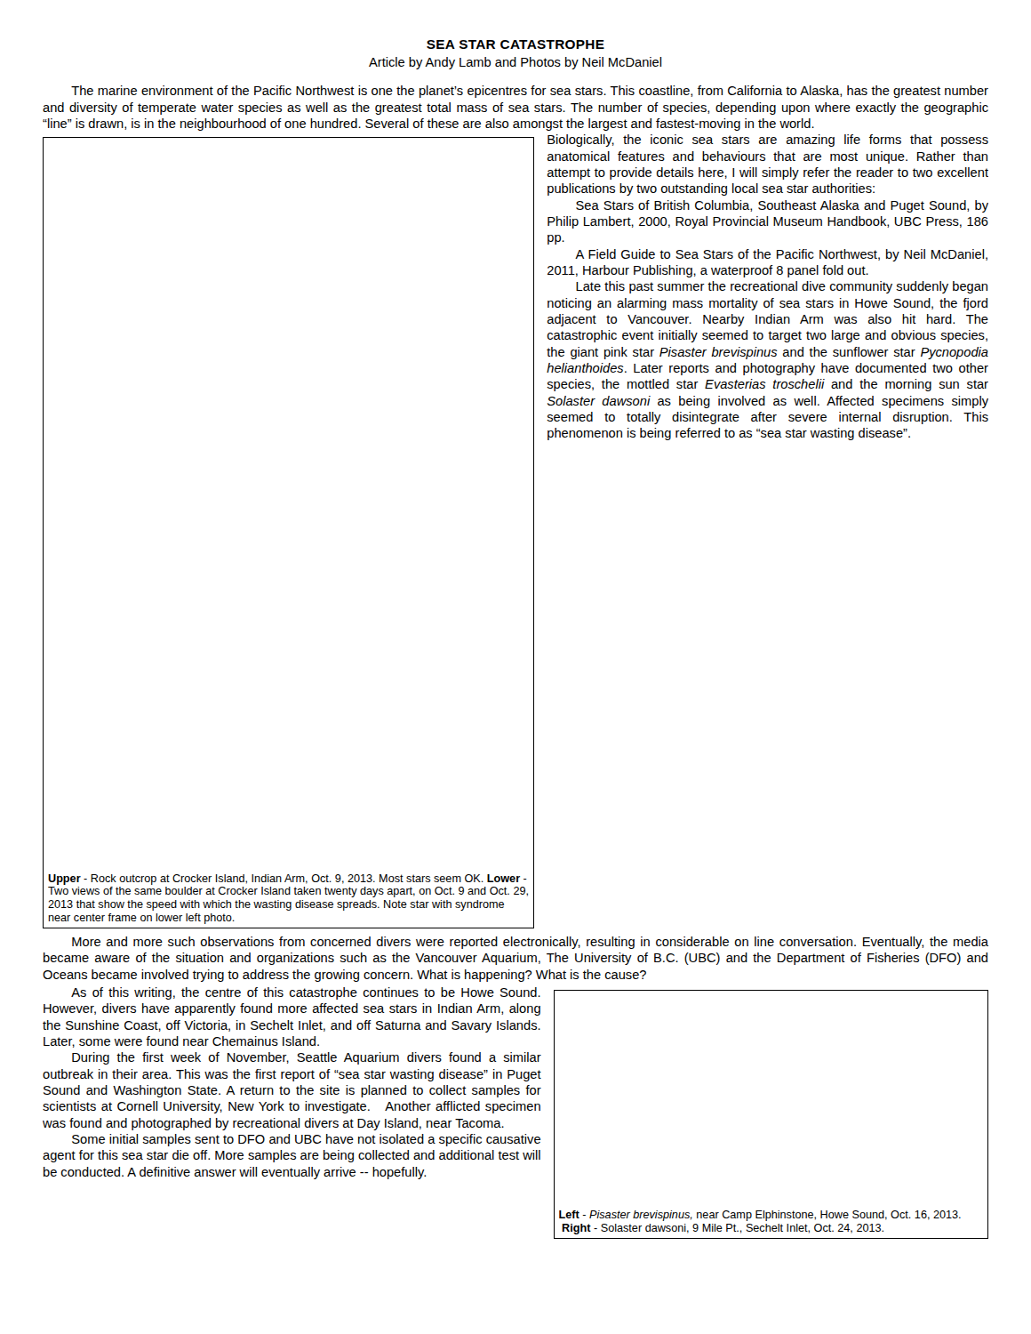SEA STAR CATASTROPHE
Article by Andy Lamb and Photos by Neil McDaniel
The marine environment of the Pacific Northwest is one the planet’s epicentres for sea stars. This coastline, from California to Alaska, has the greatest number and diversity of temperate water species as well as the greatest total mass of sea stars. The number of species, depending upon where exactly the geographic “line” is drawn, is in the neighbourhood of one hundred. Several of these are also amongst the largest and fastest-moving in the world.
Upper - Rock outcrop at Crocker Island, Indian Arm, Oct. 9, 2013. Most stars seem OK. Lower - Two views of the same boulder at Crocker Island taken twenty days apart, on Oct. 9 and Oct. 29, 2013 that show the speed with which the wasting disease spreads. Note star with syndrome near center frame on lower left photo.
Biologically, the iconic sea stars are amazing life forms that possess anatomical features and behaviours that are most unique. Rather than attempt to provide details here, I will simply refer the reader to two excellent publications by two outstanding local sea star authorities:
Sea Stars of British Columbia, Southeast Alaska and Puget Sound, by Philip Lambert, 2000, Royal Provincial Museum Handbook, UBC Press, 186 pp.
A Field Guide to Sea Stars of the Pacific Northwest, by Neil McDaniel, 2011, Harbour Publishing, a waterproof 8 panel fold out.
Late this past summer the recreational dive community suddenly began noticing an alarming mass mortality of sea stars in Howe Sound, the fjord adjacent to Vancouver. Nearby Indian Arm was also hit hard. The catastrophic event initially seemed to target two large and obvious species, the giant pink star Pisaster brevispinus and the sunflower star Pycnopodia helianthoides. Later reports and photography have documented two other species, the mottled star Evasterias troschelii and the morning sun star Solaster dawsoni as being involved as well. Affected specimens simply seemed to totally disintegrate after severe internal disruption. This phenomenon is being referred to as “sea star wasting disease”.
More and more such observations from concerned divers were reported electronically, resulting in considerable on line conversation. Eventually, the media became aware of the situation and organizations such as the Vancouver Aquarium, The University of B.C. (UBC) and the Department of Fisheries (DFO) and Oceans became involved trying to address the growing concern. What is happening? What is the cause?
Left - Pisaster brevispinus, near Camp Elphinstone, Howe Sound, Oct. 16, 2013. Right - Solaster dawsoni, 9 Mile Pt., Sechelt Inlet, Oct. 24, 2013.
As of this writing, the centre of this catastrophe continues to be Howe Sound. However, divers have apparently found more affected sea stars in Indian Arm, along the Sunshine Coast, off Victoria, in Sechelt Inlet, and off Saturna and Savary Islands. Later, some were found near Chemainus Island.
During the first week of November, Seattle Aquarium divers found a similar outbreak in their area. This was the first report of “sea star wasting disease” in Puget Sound and Washington State. A return to the site is planned to collect samples for scientists at Cornell University, New York to investigate. Another afflicted specimen was found and photographed by recreational divers at Day Island, near Tacoma.
Some initial samples sent to DFO and UBC have not isolated a specific causative agent for this sea star die off. More samples are being collected and additional test will be conducted. A definitive answer will eventually arrive -- hopefully.